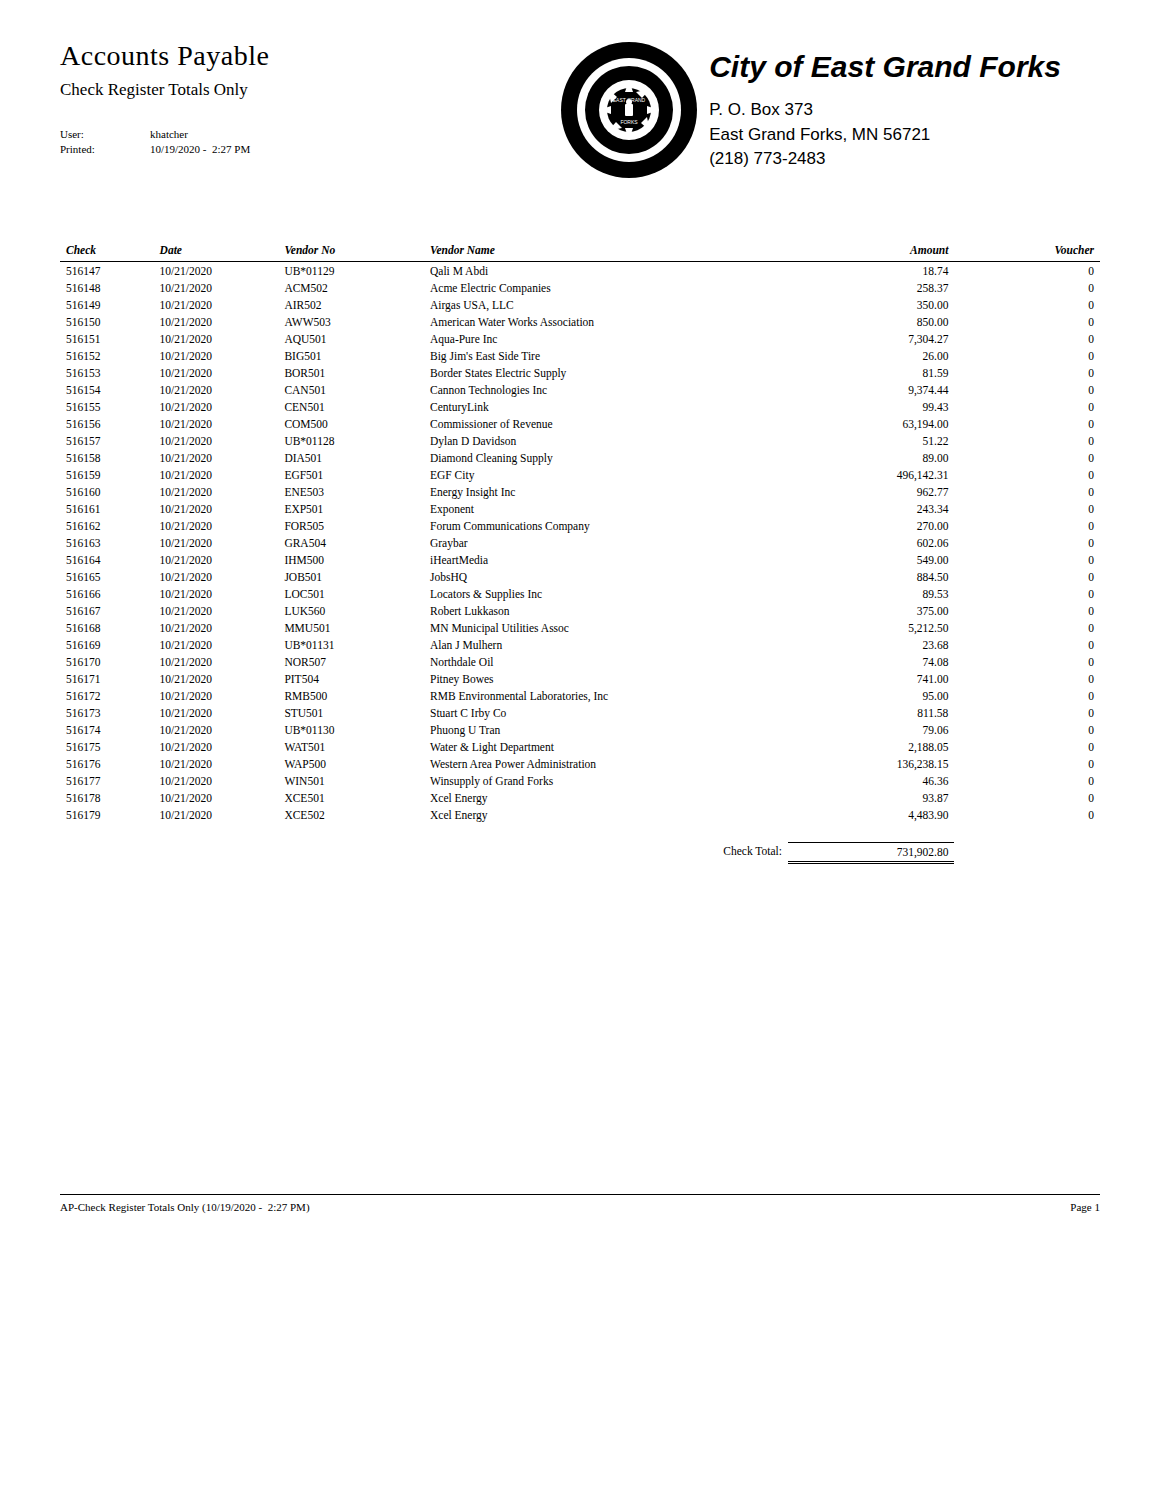Accounts Payable
Check Register Totals Only
User: khatcher
Printed: 10/19/2020 - 2:27 PM
EAST GRAND FORKS
City of East Grand Forks
P. O. Box 373
East Grand Forks, MN 56721
(218) 773-2483
| Check | Date | Vendor No | Vendor Name | Amount | Voucher |
| --- | --- | --- | --- | --- | --- |
| 516147 | 10/21/2020 | UB*01129 | Qali M Abdi | 18.74 | 0 |
| 516148 | 10/21/2020 | ACM502 | Acme Electric Companies | 258.37 | 0 |
| 516149 | 10/21/2020 | AIR502 | Airgas USA, LLC | 350.00 | 0 |
| 516150 | 10/21/2020 | AWW503 | American Water Works Association | 850.00 | 0 |
| 516151 | 10/21/2020 | AQU501 | Aqua-Pure Inc | 7,304.27 | 0 |
| 516152 | 10/21/2020 | BIG501 | Big Jim's East Side Tire | 26.00 | 0 |
| 516153 | 10/21/2020 | BOR501 | Border States Electric Supply | 81.59 | 0 |
| 516154 | 10/21/2020 | CAN501 | Cannon Technologies Inc | 9,374.44 | 0 |
| 516155 | 10/21/2020 | CEN501 | CenturyLink | 99.43 | 0 |
| 516156 | 10/21/2020 | COM500 | Commissioner of Revenue | 63,194.00 | 0 |
| 516157 | 10/21/2020 | UB*01128 | Dylan D Davidson | 51.22 | 0 |
| 516158 | 10/21/2020 | DIA501 | Diamond Cleaning Supply | 89.00 | 0 |
| 516159 | 10/21/2020 | EGF501 | EGF City | 496,142.31 | 0 |
| 516160 | 10/21/2020 | ENE503 | Energy Insight Inc | 962.77 | 0 |
| 516161 | 10/21/2020 | EXP501 | Exponent | 243.34 | 0 |
| 516162 | 10/21/2020 | FOR505 | Forum Communications Company | 270.00 | 0 |
| 516163 | 10/21/2020 | GRA504 | Graybar | 602.06 | 0 |
| 516164 | 10/21/2020 | IHM500 | iHeartMedia | 549.00 | 0 |
| 516165 | 10/21/2020 | JOB501 | JobsHQ | 884.50 | 0 |
| 516166 | 10/21/2020 | LOC501 | Locators & Supplies Inc | 89.53 | 0 |
| 516167 | 10/21/2020 | LUK560 | Robert Lukkason | 375.00 | 0 |
| 516168 | 10/21/2020 | MMU501 | MN Municipal Utilities Assoc | 5,212.50 | 0 |
| 516169 | 10/21/2020 | UB*01131 | Alan J Mulhern | 23.68 | 0 |
| 516170 | 10/21/2020 | NOR507 | Northdale Oil | 74.08 | 0 |
| 516171 | 10/21/2020 | PIT504 | Pitney Bowes | 741.00 | 0 |
| 516172 | 10/21/2020 | RMB500 | RMB Environmental Laboratories, Inc | 95.00 | 0 |
| 516173 | 10/21/2020 | STU501 | Stuart C Irby Co | 811.58 | 0 |
| 516174 | 10/21/2020 | UB*01130 | Phuong U Tran | 79.06 | 0 |
| 516175 | 10/21/2020 | WAT501 | Water & Light Department | 2,188.05 | 0 |
| 516176 | 10/21/2020 | WAP500 | Western Area Power Administration | 136,238.15 | 0 |
| 516177 | 10/21/2020 | WIN501 | Winsupply of Grand Forks | 46.36 | 0 |
| 516178 | 10/21/2020 | XCE501 | Xcel Energy | 93.87 | 0 |
| 516179 | 10/21/2020 | XCE502 | Xcel Energy | 4,483.90 | 0 |
| | Check Total: | 731,902.80 | |
AP-Check Register Totals Only (10/19/2020 - 2:27 PM)
Page 1